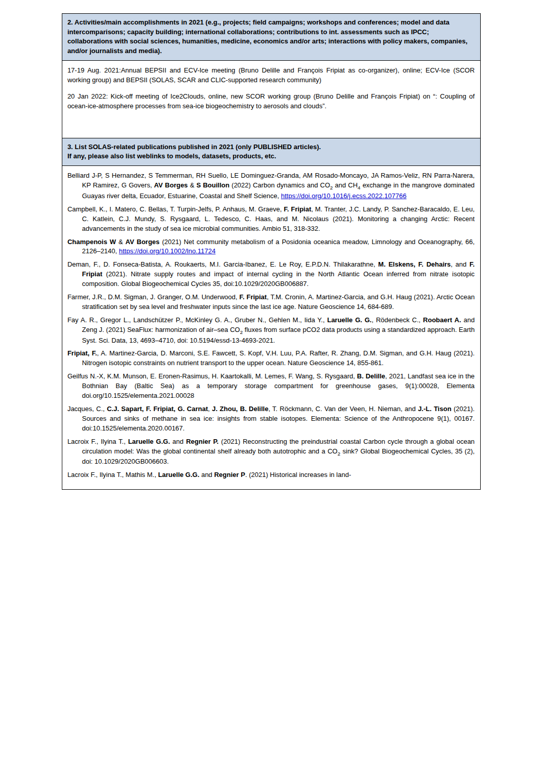2. Activities/main accomplishments in 2021 (e.g., projects; field campaigns; workshops and conferences; model and data intercomparisons; capacity building; international collaborations; contributions to int. assessments such as IPCC; collaborations with social sciences, humanities, medicine, economics and/or arts; interactions with policy makers, companies, and/or journalists and media).
17-19 Aug. 2021:Annual BEPSII and ECV-Ice meeting (Bruno Delille and François Fripiat as co-organizer), online; ECV-Ice (SCOR working group) and BEPSII (SOLAS, SCAR and CLIC-supported research community)
20 Jan 2022: Kick-off meeting of Ice2Clouds, online, new SCOR working group (Bruno Delille and François Fripiat) on “: Coupling of ocean-ice-atmosphere processes from sea-ice biogeochemistry to aerosols and clouds”.
3. List SOLAS-related publications published in 2021 (only PUBLISHED articles).
If any, please also list weblinks to models, datasets, products, etc.
Belliard J-P, S Hernandez, S Temmerman, RH Suello, LE Dominguez-Granda, AM Rosado-Moncayo, JA Ramos-Veliz, RN Parra-Narera, KP Ramirez, G Govers, AV Borges & S Bouillon (2022) Carbon dynamics and CO2 and CH4 exchange in the mangrove dominated Guayas river delta, Ecuador, Estuarine, Coastal and Shelf Science, https://doi.org/10.1016/j.ecss.2022.107766
Campbell, K., I. Matero, C. Bellas, T. Turpin-Jelfs, P. Anhaus, M. Graeve, F. Fripiat, M. Tranter, J.C. Landy, P. Sanchez-Baracaldo, E. Leu, C. Katlein, C.J. Mundy, S. Rysgaard, L. Tedesco, C. Haas, and M. Nicolaus (2021). Monitoring a changing Arctic: Recent advancements in the study of sea ice microbial communities. Ambio 51, 318-332.
Champenois W & AV Borges (2021) Net community metabolism of a Posidonia oceanica meadow, Limnology and Oceanography, 66, 2126–2140, https://doi.org/10.1002/lno.11724
Deman, F., D. Fonseca-Batista, A. Roukaerts, M.I. Garcia-Ibanez, E. Le Roy, E.P.D.N. Thilakarathne, M. Elskens, F. Dehairs, and F. Fripiat (2021). Nitrate supply routes and impact of internal cycling in the North Atlantic Ocean inferred from nitrate isotopic composition. Global Biogeochemical Cycles 35, doi:10.1029/2020GB006887.
Farmer, J.R., D.M. Sigman, J. Granger, O.M. Underwood, F. Fripiat, T.M. Cronin, A. Martinez-Garcia, and G.H. Haug (2021). Arctic Ocean stratification set by sea level and freshwater inputs since the last ice age. Nature Geoscience 14, 684-689.
Fay A. R., Gregor L., Landschützer P., McKinley G. A., Gruber N., Gehlen M., Iida Y., Laruelle G. G., Rödenbeck C., Roobaert A. and Zeng J. (2021) SeaFlux: harmonization of air–sea CO2 fluxes from surface pCO2 data products using a standardized approach. Earth Syst. Sci. Data, 13, 4693–4710, doi: 10.5194/essd-13-4693-2021.
Fripiat, F., A. Martinez-Garcia, D. Marconi, S.E. Fawcett, S. Kopf, V.H. Luu, P.A. Rafter, R. Zhang, D.M. Sigman, and G.H. Haug (2021). Nitrogen isotopic constraints on nutrient transport to the upper ocean. Nature Geoscience 14, 855-861.
Geilfus N.-X, K.M. Munson, E. Eronen-Rasimus, H. Kaartokalli, M. Lemes, F. Wang, S. Rysgaard, B. Delille, 2021, Landfast sea ice in the Bothnian Bay (Baltic Sea) as a temporary storage compartment for greenhouse gases, 9(1):00028, Elementa doi.org/10.1525/elementa.2021.00028
Jacques, C., C.J. Sapart, F. Fripiat, G. Carnat, J. Zhou, B. Delille, T. Röckmann, C. Van der Veen, H. Nieman, and J.-L. Tison (2021). Sources and sinks of methane in sea ice: insights from stable isotopes. Elementa: Science of the Anthropocene 9(1), 00167. doi:10.1525/elementa.2020.00167.
Lacroix F., Ilyina T., Laruelle G.G. and Regnier P. (2021) Reconstructing the preindustrial coastal Carbon cycle through a global ocean circulation model: Was the global continental shelf already both autotrophic and a CO2 sink? Global Biogeochemical Cycles, 35 (2), doi: 10.1029/2020GB006603.
Lacroix F., Ilyina T., Mathis M., Laruelle G.G. and Regnier P. (2021) Historical increases in land-